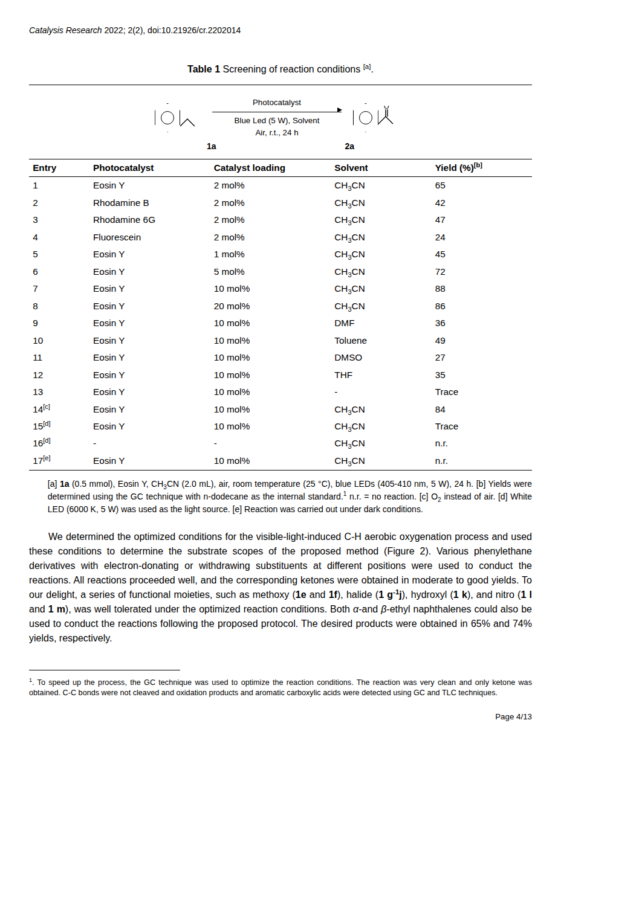Catalysis Research 2022; 2(2), doi:10.21926/cr.2202014
Table 1 Screening of reaction conditions [a].
Photocatalyst
Blue Led (5 W), Solvent
Air, r.t., 24 h
O
1a 2a
| Entry | Photocatalyst | Catalyst loading | Solvent | Yield (%) [b] |
| --- | --- | --- | --- | --- |
| 1 | Eosin Y | 2 mol% | CH 3 CN | 65 |
| 2 | Rhodamine B | 2 mol% | CH 3 CN | 42 |
| 3 | Rhodamine 6G | 2 mol% | CH 3 CN | 47 |
| 4 | Fluorescein | 2 mol% | CH 3 CN | 24 |
| 5 | Eosin Y | 1 mol% | CH 3 CN | 45 |
| 6 | Eosin Y | 5 mol% | CH 3 CN | 72 |
| 7 | Eosin Y | 10 mol% | CH 3 CN | 88 |
| 8 | Eosin Y | 20 mol% | CH 3 CN | 86 |
| 9 | Eosin Y | 10 mol% | DMF | 36 |
| 10 | Eosin Y | 10 mol% | Toluene | 49 |
| 11 | Eosin Y | 10 mol% | DMSO | 27 |
| 12 | Eosin Y | 10 mol% | THF | 35 |
| 13 | Eosin Y | 10 mol% | - | Trace |
| 14 [c] | Eosin Y | 10 mol% | CH 3 CN | 84 |
| 15 [d] | Eosin Y | 10 mol% | CH 3 CN | Trace |
| 16 [d] | - | - | CH 3 CN | n.r. |
| 17 [e] | Eosin Y | 10 mol% | CH 3 CN | n.r. |
[a] 1a (0.5 mmol), Eosin Y, CH3CN (2.0 mL), air, room temperature (25 °C), blue LEDs (405-410 nm, 5 W), 24 h. [b] Yields were determined using the GC technique with n-dodecane as the internal standard.1 n.r. = no reaction. [c] O2 instead of air. [d] White LED (6000 K, 5 W) was used as the light source. [e] Reaction was carried out under dark conditions.
We determined the optimized conditions for the visible-light-induced C-H aerobic oxygenation process and used these conditions to determine the substrate scopes of the proposed method (Figure 2). Various phenylethane derivatives with electron-donating or withdrawing substituents at different positions were used to conduct the reactions. All reactions proceeded well, and the corresponding ketones were obtained in moderate to good yields. To our delight, a series of functional moieties, such as methoxy (1e and 1f), halide (1 g-1j), hydroxyl (1 k), and nitro (1 l and 1 m), was well tolerated under the optimized reaction conditions. Both α-and β-ethyl naphthalenes could also be used to conduct the reactions following the proposed protocol. The desired products were obtained in 65% and 74% yields, respectively.
1. To speed up the process, the GC technique was used to optimize the reaction conditions. The reaction was very clean and only ketone was obtained. C-C bonds were not cleaved and oxidation products and aromatic carboxylic acids were detected using GC and TLC techniques.
Page 4/13